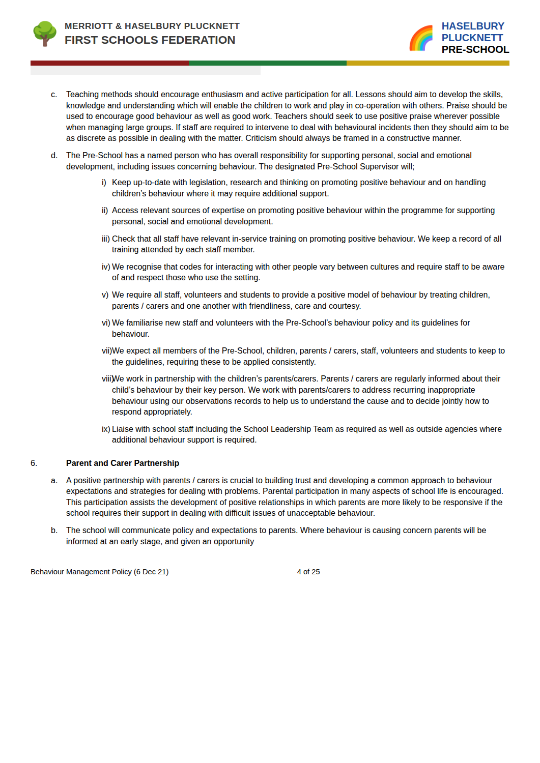🌳
MERRIOTT & HASELBURY PLUCKNETT
FIRST SCHOOLS FEDERATION
🌈
HASELBURY
PLUCKNETT
PRE-SCHOOL
c.
Teaching methods should encourage enthusiasm and active participation for all. Lessons should aim to develop the skills, knowledge and understanding which will enable the children to work and play in co-operation with others. Praise should be used to encourage good behaviour as well as good work. Teachers should seek to use positive praise wherever possible when managing large groups. If staff are required to intervene to deal with behavioural incidents then they should aim to be as discrete as possible in dealing with the matter. Criticism should always be framed in a constructive manner.
d.
The Pre-School has a named person who has overall responsibility for supporting personal, social and emotional development, including issues concerning behaviour. The designated Pre-School Supervisor will;
i)
Keep up-to-date with legislation, research and thinking on promoting positive behaviour and on handling children’s behaviour where it may require additional support.
ii)
Access relevant sources of expertise on promoting positive behaviour within the programme for supporting personal, social and emotional development.
iii)
Check that all staff have relevant in-service training on promoting positive behaviour. We keep a record of all training attended by each staff member.
iv)
We recognise that codes for interacting with other people vary between cultures and require staff to be aware of and respect those who use the setting.
v)
We require all staff, volunteers and students to provide a positive model of behaviour by treating children, parents / carers and one another with friendliness, care and courtesy.
vi)
We familiarise new staff and volunteers with the Pre-School’s behaviour policy and its guidelines for behaviour.
vii)
We expect all members of the Pre-School, children, parents / carers, staff, volunteers and students to keep to the guidelines, requiring these to be applied consistently.
viii)
We work in partnership with the children’s parents/carers. Parents / carers are regularly informed about their child’s behaviour by their key person. We work with parents/carers to address recurring inappropriate behaviour using our observations records to help us to understand the cause and to decide jointly how to respond appropriately.
ix)
Liaise with school staff including the School Leadership Team as required as well as outside agencies where additional behaviour support is required.
6.
Parent and Carer Partnership
a.
A positive partnership with parents / carers is crucial to building trust and developing a common approach to behaviour expectations and strategies for dealing with problems. Parental participation in many aspects of school life is encouraged. This participation assists the development of positive relationships in which parents are more likely to be responsive if the school requires their support in dealing with difficult issues of unacceptable behaviour.
b.
The school will communicate policy and expectations to parents. Where behaviour is causing concern parents will be informed at an early stage, and given an opportunity
Behaviour Management Policy (6 Dec 21)
4 of 25